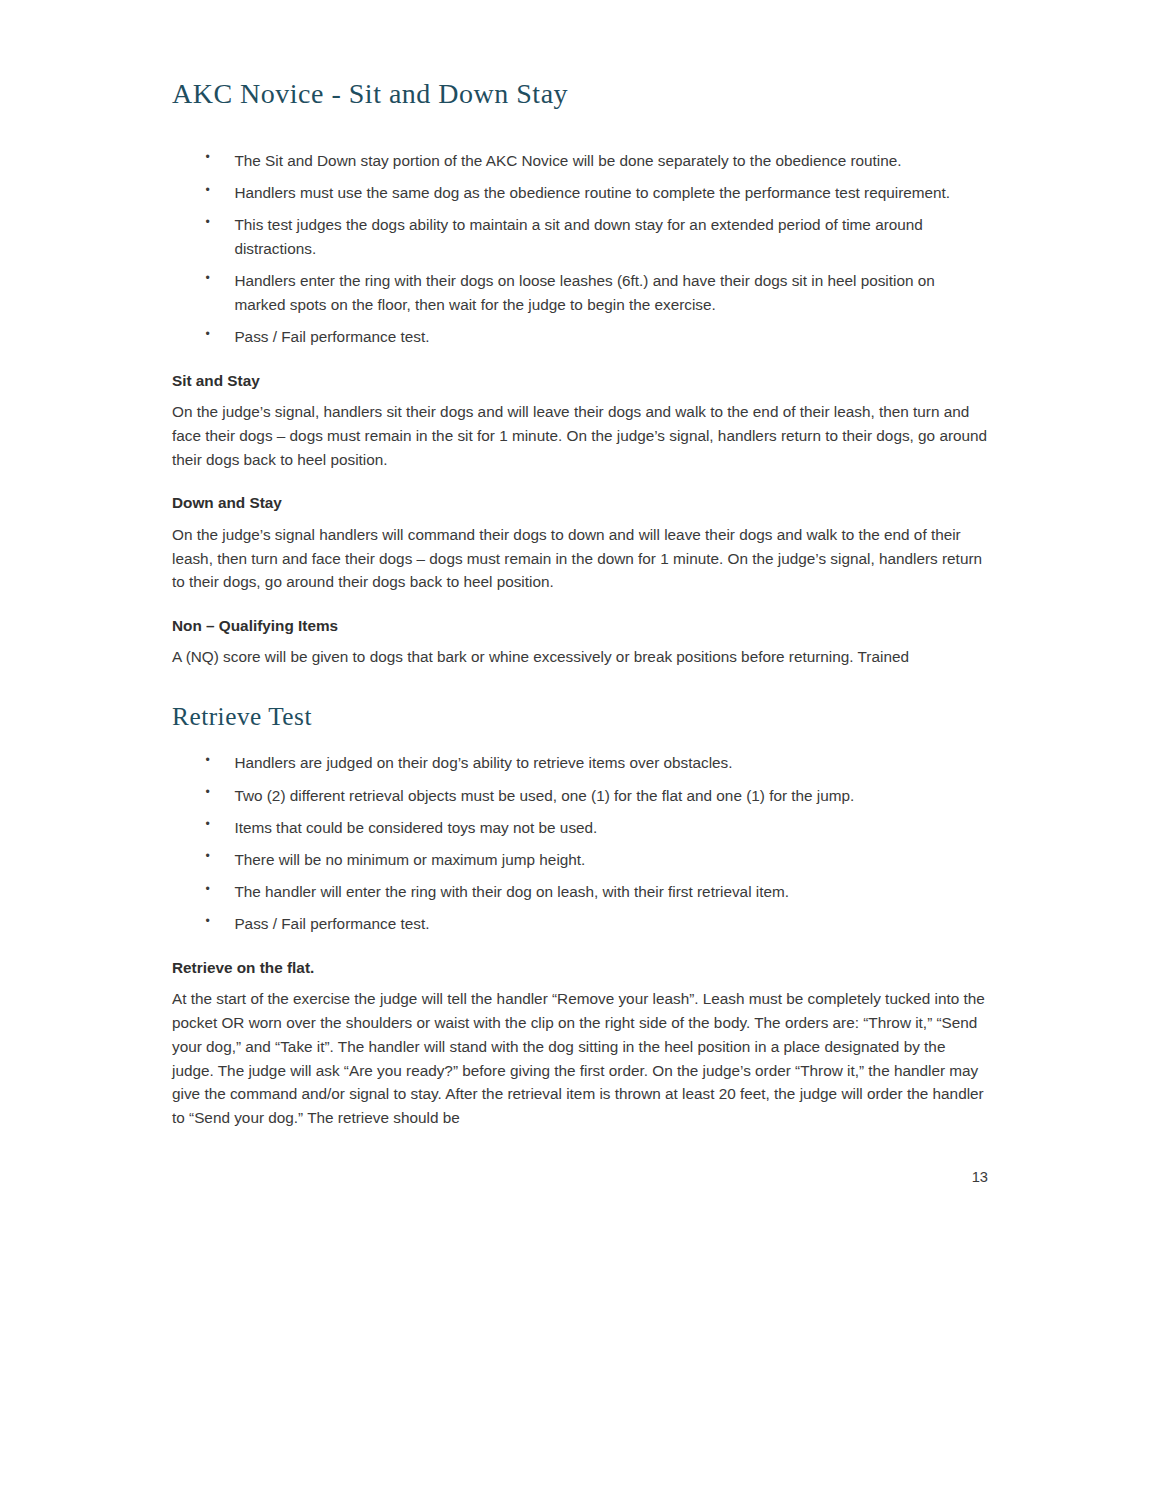AKC Novice - Sit and Down Stay
The Sit and Down stay portion of the AKC Novice will be done separately to the obedience routine.
Handlers must use the same dog as the obedience routine to complete the performance test requirement.
This test judges the dogs ability to maintain a sit and down stay for an extended period of time around distractions.
Handlers enter the ring with their dogs on loose leashes (6ft.) and have their dogs sit in heel position on marked spots on the floor, then wait for the judge to begin the exercise.
Pass / Fail performance test.
Sit and Stay
On the judge’s signal, handlers sit their dogs and will leave their dogs and walk to the end of their leash, then turn and face their dogs – dogs must remain in the sit for 1 minute. On the judge’s signal, handlers return to their dogs, go around their dogs back to heel position.
Down and Stay
On the judge’s signal handlers will command their dogs to down and will leave their dogs and walk to the end of their leash, then turn and face their dogs – dogs must remain in the down for 1 minute. On the judge’s signal, handlers return to their dogs, go around their dogs back to heel position.
Non – Qualifying Items
A (NQ) score will be given to dogs that bark or whine excessively or break positions before returning. Trained
Retrieve Test
Handlers are judged on their dog’s ability to retrieve items over obstacles.
Two (2) different retrieval objects must be used, one (1) for the flat and one (1) for the jump.
Items that could be considered toys may not be used.
There will be no minimum or maximum jump height.
The handler will enter the ring with their dog on leash, with their first retrieval item.
Pass / Fail performance test.
Retrieve on the flat.
At the start of the exercise the judge will tell the handler “Remove your leash”. Leash must be completely tucked into the pocket OR worn over the shoulders or waist with the clip on the right side of the body. The orders are: “Throw it,” “Send your dog,” and “Take it”. The handler will stand with the dog sitting in the heel position in a place designated by the judge. The judge will ask “Are you ready?” before giving the first order. On the judge’s order “Throw it,” the handler may give the command and/or signal to stay. After the retrieval item is thrown at least 20 feet, the judge will order the handler to “Send your dog.” The retrieve should be
13